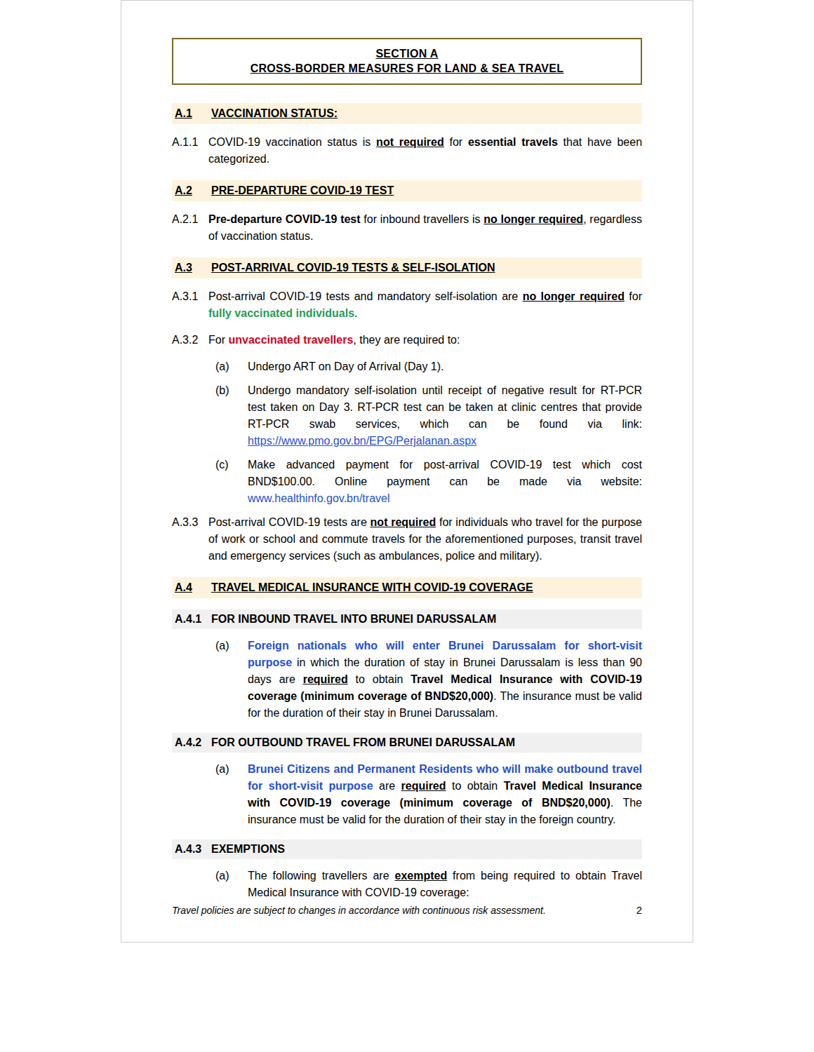SECTION A
CROSS-BORDER MEASURES FOR LAND & SEA TRAVEL
A.1 VACCINATION STATUS:
A.1.1
COVID-19 vaccination status is not required for essential travels that have been categorized.
A.2 PRE-DEPARTURE COVID-19 TEST
A.2.1
Pre-departure COVID-19 test for inbound travellers is no longer required, regardless of vaccination status.
A.3 POST-ARRIVAL COVID-19 TESTS & SELF-ISOLATION
A.3.1
Post-arrival COVID-19 tests and mandatory self-isolation are no longer required for fully vaccinated individuals.
A.3.2
For unvaccinated travellers, they are required to:
(a)
Undergo ART on Day of Arrival (Day 1).
(b)
Undergo mandatory self-isolation until receipt of negative result for RT-PCR test taken on Day 3. RT-PCR test can be taken at clinic centres that provide RT-PCR swab services, which can be found via link: https://www.pmo.gov.bn/EPG/Perjalanan.aspx
(c)
Make advanced payment for post-arrival COVID-19 test which cost BND$100.00. Online payment can be made via website: www.healthinfo.gov.bn/travel
A.3.3
Post-arrival COVID-19 tests are not required for individuals who travel for the purpose of work or school and commute travels for the aforementioned purposes, transit travel and emergency services (such as ambulances, police and military).
A.4 TRAVEL MEDICAL INSURANCE WITH COVID-19 COVERAGE
A.4.1 FOR INBOUND TRAVEL INTO BRUNEI DARUSSALAM
(a)
Foreign nationals who will enter Brunei Darussalam for short-visit purpose in which the duration of stay in Brunei Darussalam is less than 90 days are required to obtain Travel Medical Insurance with COVID-19 coverage (minimum coverage of BND$20,000). The insurance must be valid for the duration of their stay in Brunei Darussalam.
A.4.2 FOR OUTBOUND TRAVEL FROM BRUNEI DARUSSALAM
(a)
Brunei Citizens and Permanent Residents who will make outbound travel for short-visit purpose are required to obtain Travel Medical Insurance with COVID-19 coverage (minimum coverage of BND$20,000). The insurance must be valid for the duration of their stay in the foreign country.
A.4.3 EXEMPTIONS
(a)
The following travellers are exempted from being required to obtain Travel Medical Insurance with COVID-19 coverage:
Travel policies are subject to changes in accordance with continuous risk assessment.
2